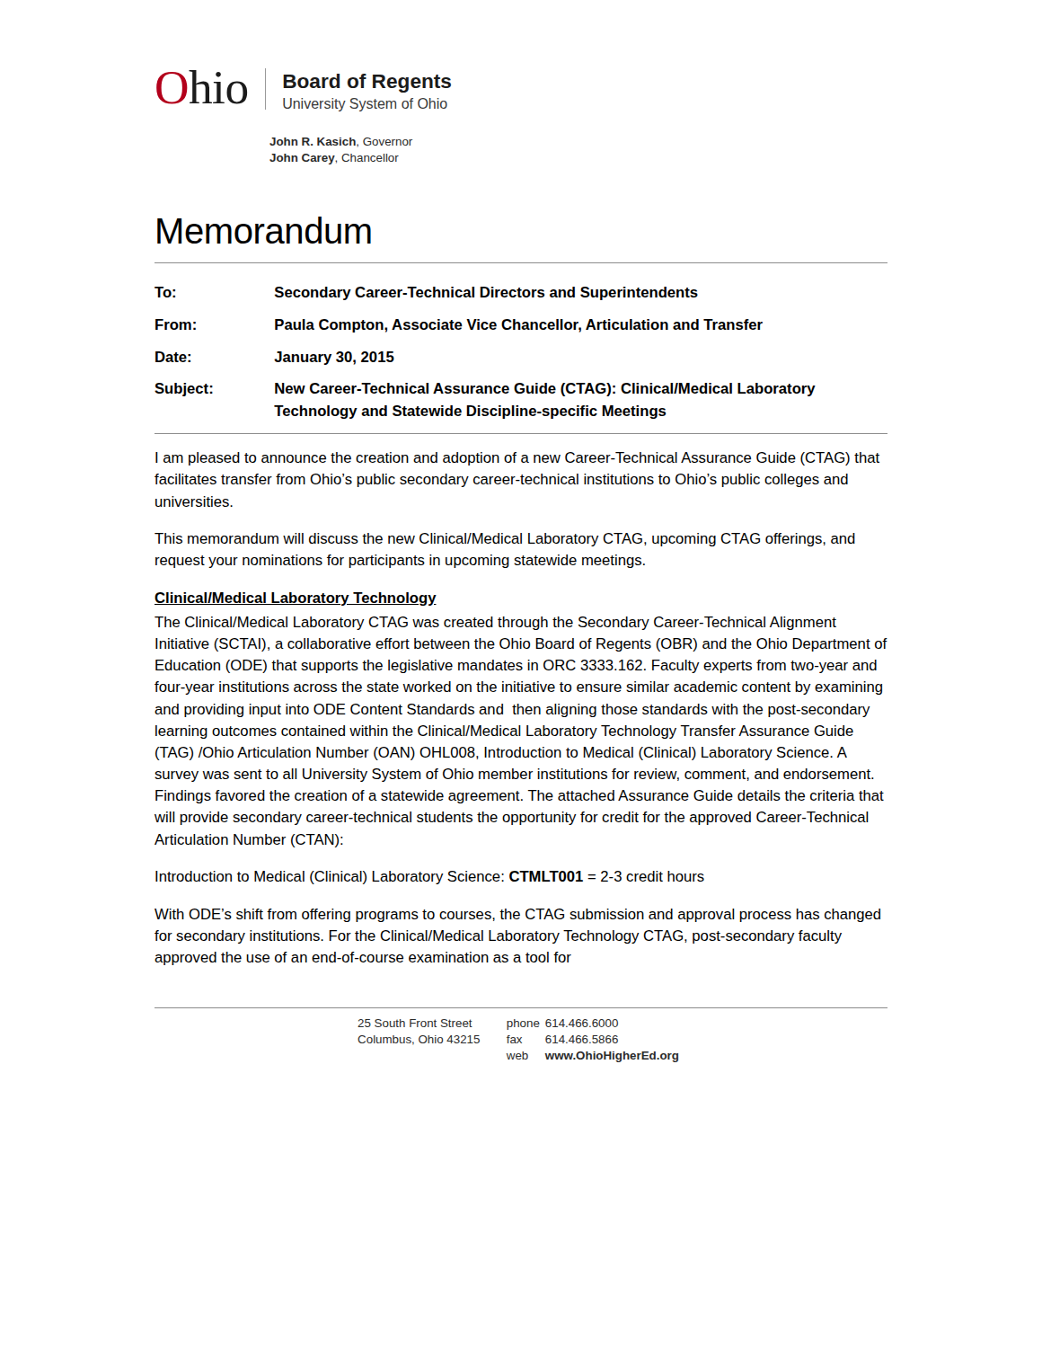Ohio
Board of Regents
University System of Ohio
John R. Kasich, Governor
John Carey, Chancellor
Memorandum
| To: | Secondary Career-Technical Directors and Superintendents |
| From: | Paula Compton, Associate Vice Chancellor, Articulation and Transfer |
| Date: | January 30, 2015 |
| Subject: | New Career-Technical Assurance Guide (CTAG): Clinical/Medical Laboratory Technology and Statewide Discipline-specific Meetings |
I am pleased to announce the creation and adoption of a new Career-Technical Assurance Guide (CTAG) that facilitates transfer from Ohio’s public secondary career-technical institutions to Ohio’s public colleges and universities.
This memorandum will discuss the new Clinical/Medical Laboratory CTAG, upcoming CTAG offerings, and request your nominations for participants in upcoming statewide meetings.
Clinical/Medical Laboratory Technology
The Clinical/Medical Laboratory CTAG was created through the Secondary Career-Technical Alignment Initiative (SCTAI), a collaborative effort between the Ohio Board of Regents (OBR) and the Ohio Department of Education (ODE) that supports the legislative mandates in ORC 3333.162. Faculty experts from two-year and four-year institutions across the state worked on the initiative to ensure similar academic content by examining and providing input into ODE Content Standards and then aligning those standards with the post-secondary learning outcomes contained within the Clinical/Medical Laboratory Technology Transfer Assurance Guide (TAG) /Ohio Articulation Number (OAN) OHL008, Introduction to Medical (Clinical) Laboratory Science. A survey was sent to all University System of Ohio member institutions for review, comment, and endorsement. Findings favored the creation of a statewide agreement. The attached Assurance Guide details the criteria that will provide secondary career-technical students the opportunity for credit for the approved Career-Technical Articulation Number (CTAN):
Introduction to Medical (Clinical) Laboratory Science: CTMLT001 = 2-3 credit hours
With ODE’s shift from offering programs to courses, the CTAG submission and approval process has changed for secondary institutions. For the Clinical/Medical Laboratory Technology CTAG, post-secondary faculty approved the use of an end-of-course examination as a tool for
25 South Front Street
Columbus, Ohio 43215
| phone | 614.466.6000 |
| fax | 614.466.5866 |
| web | www.OhioHigherEd.org |